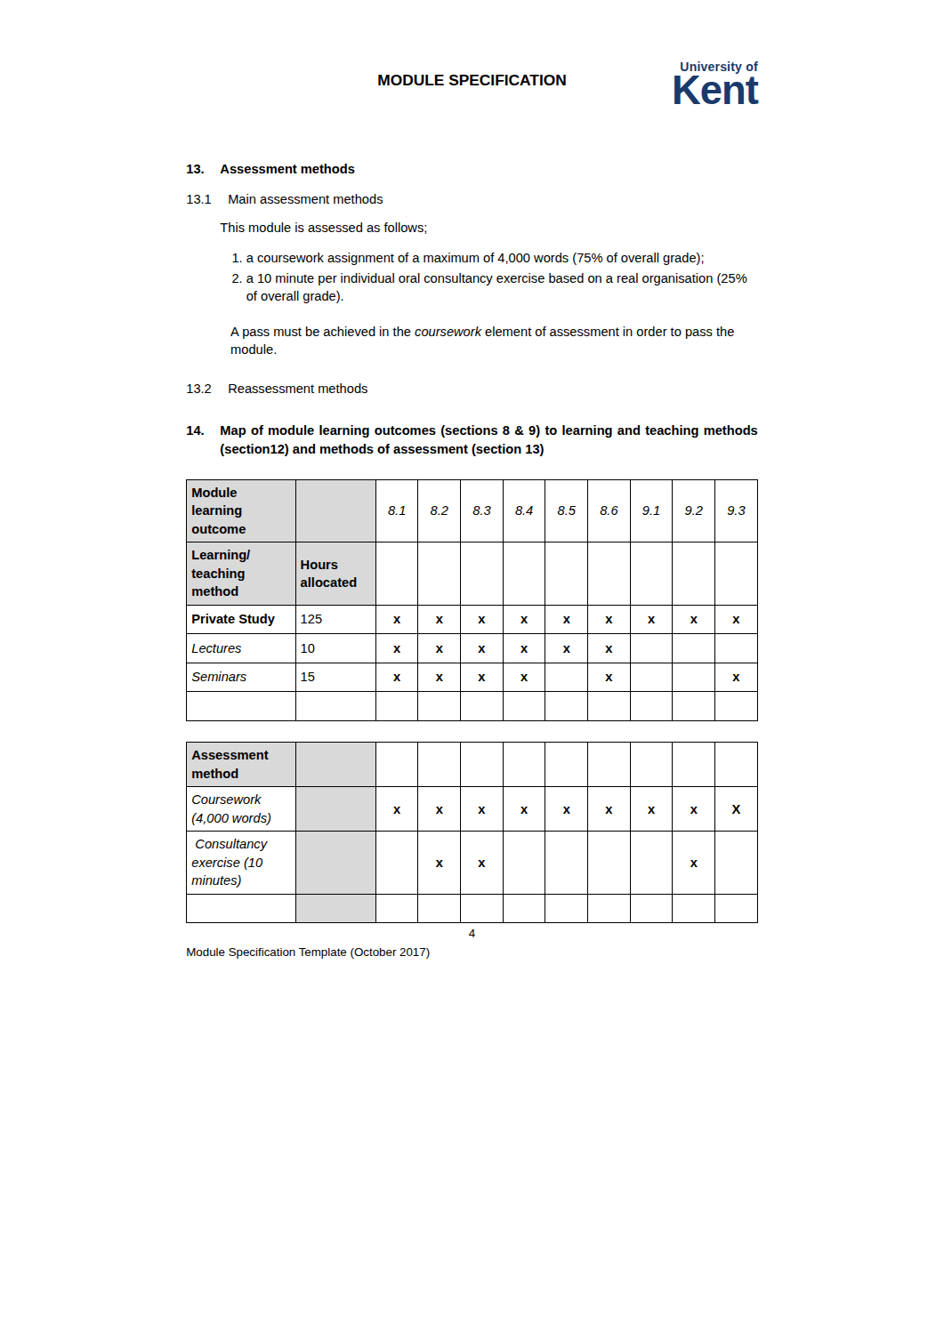MODULE SPECIFICATION
University of Kent
13. Assessment methods
13.1 Main assessment methods
This module is assessed as follows;
a coursework assignment of a maximum of 4,000 words (75% of overall grade);
a 10 minute per individual oral consultancy exercise based on a real organisation (25% of overall grade).
A pass must be achieved in the coursework element of assessment in order to pass the module.
13.2 Reassessment methods
14. Map of module learning outcomes (sections 8 & 9) to learning and teaching methods (section12) and methods of assessment (section 13)
| Module learning outcome | | 8.1 | 8.2 | 8.3 | 8.4 | 8.5 | 8.6 | 9.1 | 9.2 | 9.3 |
| Learning/ teaching method | Hours allocated | | | | | | | | | |
| Private Study | 125 | x | x | x | x | x | x | x | x | x |
| Lectures | 10 | x | x | x | x | x | x | | | |
| Seminars | 15 | x | x | x | x | | x | | | x |
| Assessment method | | | | | | | | | | |
| Coursework (4,000 words) | | x | x | x | x | x | x | x | x | X |
| Consultancy exercise (10 minutes) | | | x | x | | | | | x | |
4
Module Specification Template (October 2017)